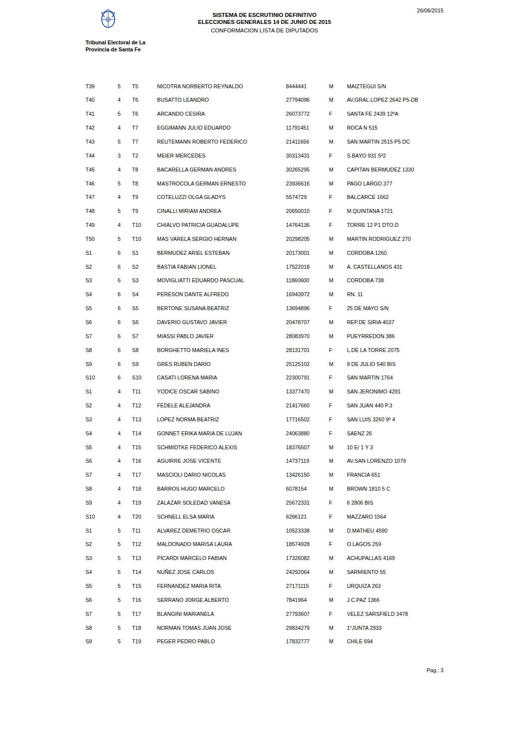26/06/2015
SISTEMA DE ESCRUTINIO DEFINITIVO
ELECCIONES GENERALES 14 DE JUNIO DE 2015
Tribunal Electoral de La
Provincia de Santa Fe
CONFORMACION LISTA DE DIPUTADOS
| T39 | 5 | T5 | NICOTRA NORBERTO REYNALDO | 8444441 | M | MAIZTEGUI S/N |
| T40 | 4 | T6 | BUSATTO LEANDRO | 27794096 | M | AV.GRAL.LOPEZ 2642 P5-DB |
| T41 | 5 | T6 | ARCANDO CESIRA | 26073772 | F | SANTA FE 2439 12ºA |
| T42 | 4 | T7 | EGGIMANN JULIO EDUARDO | 11791451 | M | ROCA N 515 |
| T43 | 5 | T7 | REUTEMANN ROBERTO FEDERICO | 21411656 | M | SAN MARTIN 2515 P5 DC |
| T44 | 3 | T2 | MEIER MERCEDES | 30313431 | F | S.BAYO 931 5º2 |
| T45 | 4 | T8 | BACARELLA GERMAN ANDRES | 30265295 | M | CAPITAN BERMUDEZ 1330 |
| T46 | 5 | T8 | MASTROCOLA GERMAN ERNESTO | 23936616 | M | PAGO LARGO 377 |
| T47 | 4 | T9 | COTELUZZI OLGA GLADYS | 5574729 | F | BALCARCE 1662 |
| T48 | 5 | T9 | CINALLI MIRIAM ANDREA | 20650010 | F | M.QUINTANA 1721 |
| T49 | 4 | T10 | CHIALVO PATRICIA GUADALUPE | 14764136 | F | TORRE 12 P1 DTO.D |
| T50 | 5 | T10 | MAS VARELA SERGIO HERNAN | 20298205 | M | MARTIN RODRIGUEZ 270 |
| S1 | 6 | S1 | BERMUDEZ ARIEL ESTEBAN | 20173001 | M | CORDOBA 1260 |
| S2 | 6 | S2 | BASTIA FABIAN LIONEL | 17522018 | M | A. CASTELLANOS 431 |
| S3 | 6 | S3 | MOVIGLIATTI EDUARDO PASCUAL | 11860600 | M | CORDOBA 738 |
| S4 | 6 | S4 | PERESON DANTE ALFREDO | 16943972 | M | RN. 11 |
| S5 | 6 | S5 | BERTONE SUSANA BEATRIZ | 13694896 | F | 25 DE MAYO S/N |
| S6 | 6 | S6 | DAVERIO GUSTAVO JAVIER | 20478707 | M | REP.DE SIRIA 4037 |
| S7 | 6 | S7 | MIASSI PABLO JAVIER | 28083970 | M | PUEYRREDON 386 |
| S8 | 6 | S8 | BORGHETTO MARIELA INES | 28131701 | F | L.DE LA TORRE 2075 |
| S9 | 6 | S9 | GRES RUBEN DARIO | 25125102 | M | 9 DE JULIO 540 BIS |
| S10 | 6 | S10 | CASATI LORENA MARIA | 22300791 | F | SAN MARTIN 1764 |
| S1 | 4 | T11 | YODICE OSCAR SABINO | 13377470 | M | SAN JERONIMO 4291 |
| S2 | 4 | T12 | FEDELE ALEJANDRA | 21417660 | F | SAN JUAN 440 P.3 |
| S3 | 4 | T13 | LOPEZ NORMA BEATRIZ | 17716502 | F | SAN LUIS 3260 9º 4 |
| S4 | 4 | T14 | GONNET ERIKA MARIA DE LUJAN | 24063880 | F | SAENZ 26 |
| S5 | 4 | T15 | SCHMIDTKE FEDERICO ALEXIS | 18376507 | M | 10 E/ 1 Y 3 |
| S6 | 4 | T16 | AGUIRRE JOSE VICENTE | 14737119 | M | AV.SAN LORENZO 1079 |
| S7 | 4 | T17 | MASCIOLI DARIO NICOLAS | 13426150 | M | FRANCIA 651 |
| S8 | 4 | T18 | BARROS HUGO MARCELO | 6078154 | M | BROWN 1810 5 C |
| S9 | 4 | T19 | ZALAZAR SOLEDAD VANESA | 25672331 | F | 6 2806 BIS |
| S10 | 4 | T20 | SCHNELL ELSA MARIA | 6266121 | F | MAZZARO 1564 |
| S1 | 5 | T11 | ALVAREZ DEMETRIO OSCAR | 10523338 | M | D.MATHEU 4590 |
| S2 | 5 | T12 | MALDONADO MARISA LAURA | 18574928 | F | O.LAGOS 259 |
| S3 | 5 | T13 | PICARDI MARCELO FABIAN | 17326082 | M | ACHUPALLAS 4169 |
| S4 | 5 | T14 | NUÑEZ JOSE CARLOS | 24292064 | M | SARMIENTO 55 |
| S5 | 5 | T15 | FERNANDEZ MARIA RITA | 27171115 | F | URQUIZA 263 |
| S6 | 5 | T16 | SERRANO JORGE ALBERTO | 7841964 | M | J.C.PAZ 1366 |
| S7 | 5 | T17 | BLANGINI MARIANELA | 27793607 | F | VELEZ SARSFIELD 3478 |
| S8 | 5 | T18 | NORMAN TOMAS JUAN JOSE | 29834279 | M | 1°JUNTA 2933 |
| S9 | 5 | T19 | PEGER PEDRO PABLO | 17832777 | M | CHILE 694 |
Pag.: 3